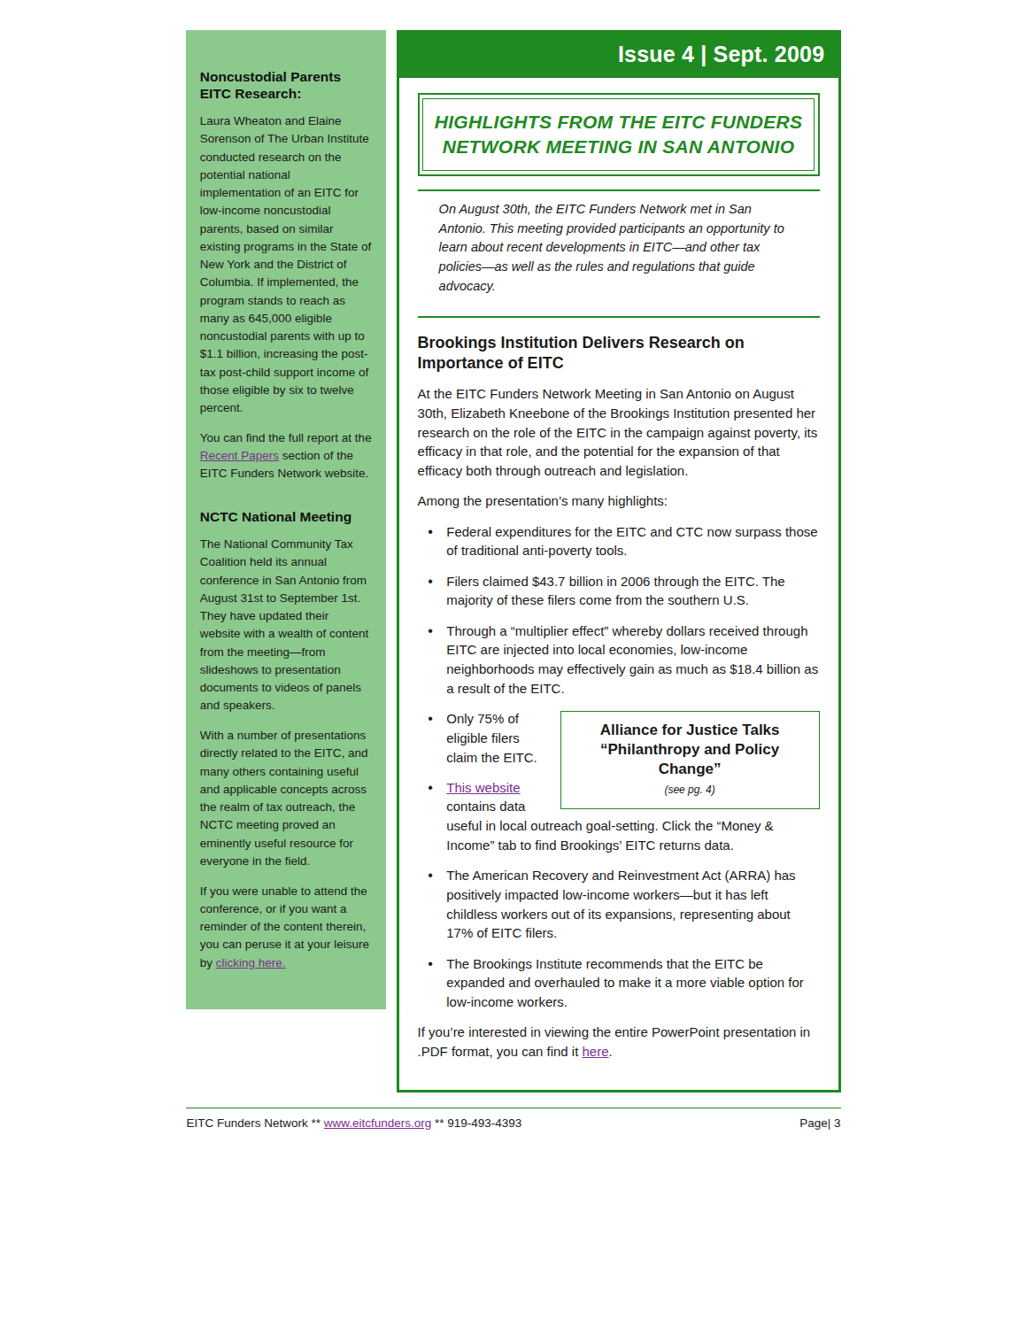Noncustodial Parents
EITC Research:
Laura Wheaton and Elaine Sorenson of The Urban Institute conducted research on the potential national implementation of an EITC for low-income noncustodial parents, based on similar existing programs in the State of New York and the District of Columbia. If implemented, the program stands to reach as many as 645,000 eligible noncustodial parents with up to $1.1 billion, increasing the post-tax post-child support income of those eligible by six to twelve percent.
You can find the full report at the Recent Papers section of the EITC Funders Network website.
NCTC National Meeting
The National Community Tax Coalition held its annual conference in San Antonio from August 31st to September 1st. They have updated their website with a wealth of content from the meeting—from slideshows to presentation documents to videos of panels and speakers.
With a number of presentations directly related to the EITC, and many others containing useful and applicable concepts across the realm of tax outreach, the NCTC meeting proved an eminently useful resource for everyone in the field.
If you were unable to attend the conference, or if you want a reminder of the content therein, you can peruse it at your leisure by clicking here.
Issue 4 | Sept. 2009
HIGHLIGHTS FROM THE EITC FUNDERS
NETWORK MEETING IN SAN ANTONIO
On August 30th, the EITC Funders Network met in San Antonio. This meeting provided participants an opportunity to learn about recent developments in EITC—and other tax policies—as well as the rules and regulations that guide advocacy.
Brookings Institution Delivers Research on Importance of EITC
At the EITC Funders Network Meeting in San Antonio on August 30th, Elizabeth Kneebone of the Brookings Institution presented her research on the role of the EITC in the campaign against poverty, its efficacy in that role, and the potential for the expansion of that efficacy both through outreach and legislation.
Among the presentation’s many highlights:
Federal expenditures for the EITC and CTC now surpass those of traditional anti-poverty tools.
Filers claimed $43.7 billion in 2006 through the EITC. The majority of these filers come from the southern U.S.
Through a “multiplier effect” whereby dollars received through EITC are injected into local economies, low-income neighborhoods may effectively gain as much as $18.4 billion as a result of the EITC.
Alliance for Justice Talks
“Philanthropy and Policy Change”
(see pg. 4)
Only 75% of eligible filers claim the EITC.
This website contains data useful in local outreach goal-setting. Click the “Money & Income” tab to find Brookings’ EITC returns data.
The American Recovery and Reinvestment Act (ARRA) has positively impacted low-income workers—but it has left childless workers out of its expansions, representing about 17% of EITC filers.
The Brookings Institute recommends that the EITC be expanded and overhauled to make it a more viable option for low-income workers.
If you’re interested in viewing the entire PowerPoint presentation in .PDF format, you can find it here.
EITC Funders Network ** www.eitcfunders.org ** 919-493-4393
Page| 3